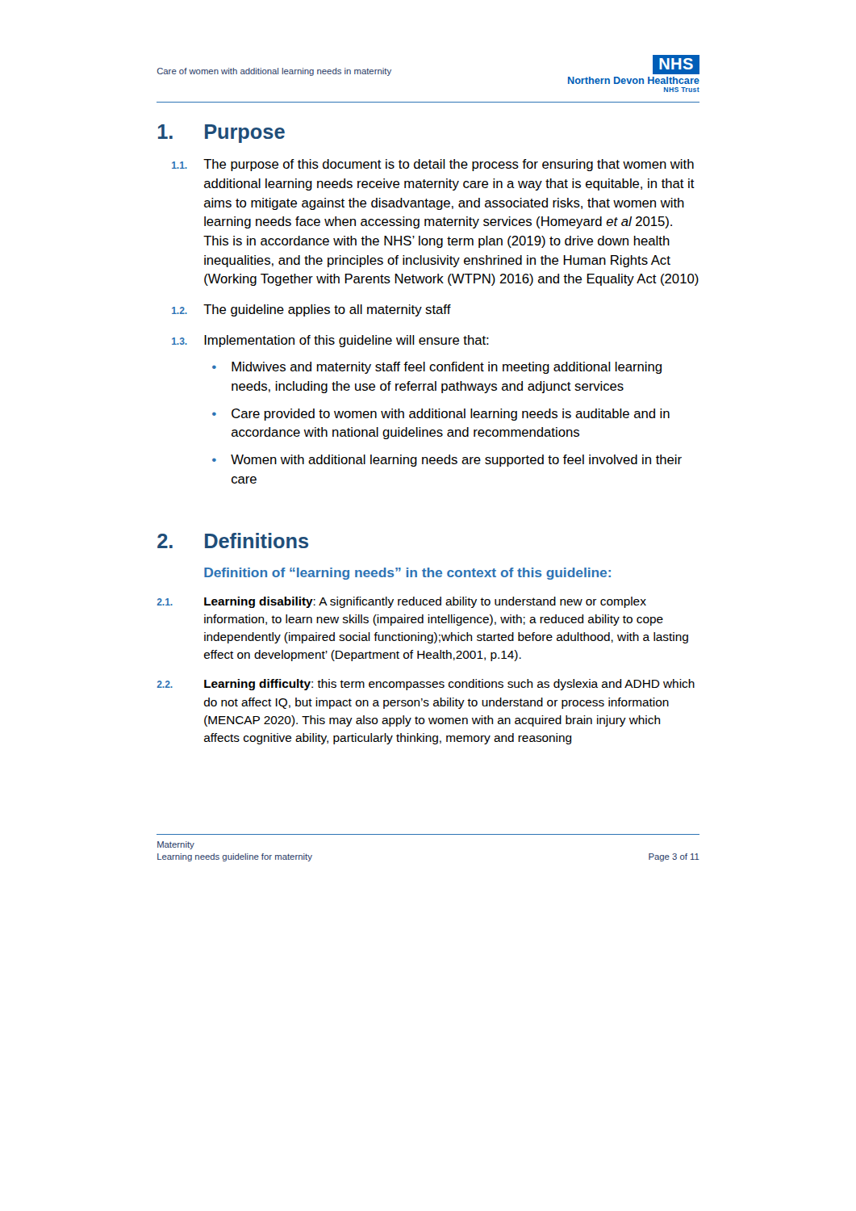Care of women with additional learning needs in maternity
NHS
Northern Devon Healthcare
NHS Trust
1. Purpose
1.1.
The purpose of this document is to detail the process for ensuring that women with additional learning needs receive maternity care in a way that is equitable, in that it aims to mitigate against the disadvantage, and associated risks, that women with learning needs face when accessing maternity services (Homeyard et al 2015). This is in accordance with the NHS’ long term plan (2019) to drive down health inequalities, and the principles of inclusivity enshrined in the Human Rights Act (Working Together with Parents Network (WTPN) 2016) and the Equality Act (2010)
1.2.
The guideline applies to all maternity staff
1.3.
Implementation of this guideline will ensure that:
Midwives and maternity staff feel confident in meeting additional learning needs, including the use of referral pathways and adjunct services
Care provided to women with additional learning needs is auditable and in accordance with national guidelines and recommendations
Women with additional learning needs are supported to feel involved in their care
2. Definitions
Definition of “learning needs” in the context of this guideline:
2.1.
Learning disability: A significantly reduced ability to understand new or complex information, to learn new skills (impaired intelligence), with; a reduced ability to cope independently (impaired social functioning);which started before adulthood, with a lasting effect on development’ (Department of Health,2001, p.14).
2.2.
Learning difficulty: this term encompasses conditions such as dyslexia and ADHD which do not affect IQ, but impact on a person’s ability to understand or process information (MENCAP 2020). This may also apply to women with an acquired brain injury which affects cognitive ability, particularly thinking, memory and reasoning
Maternity
Learning needs guideline for maternity
Page 3 of 11